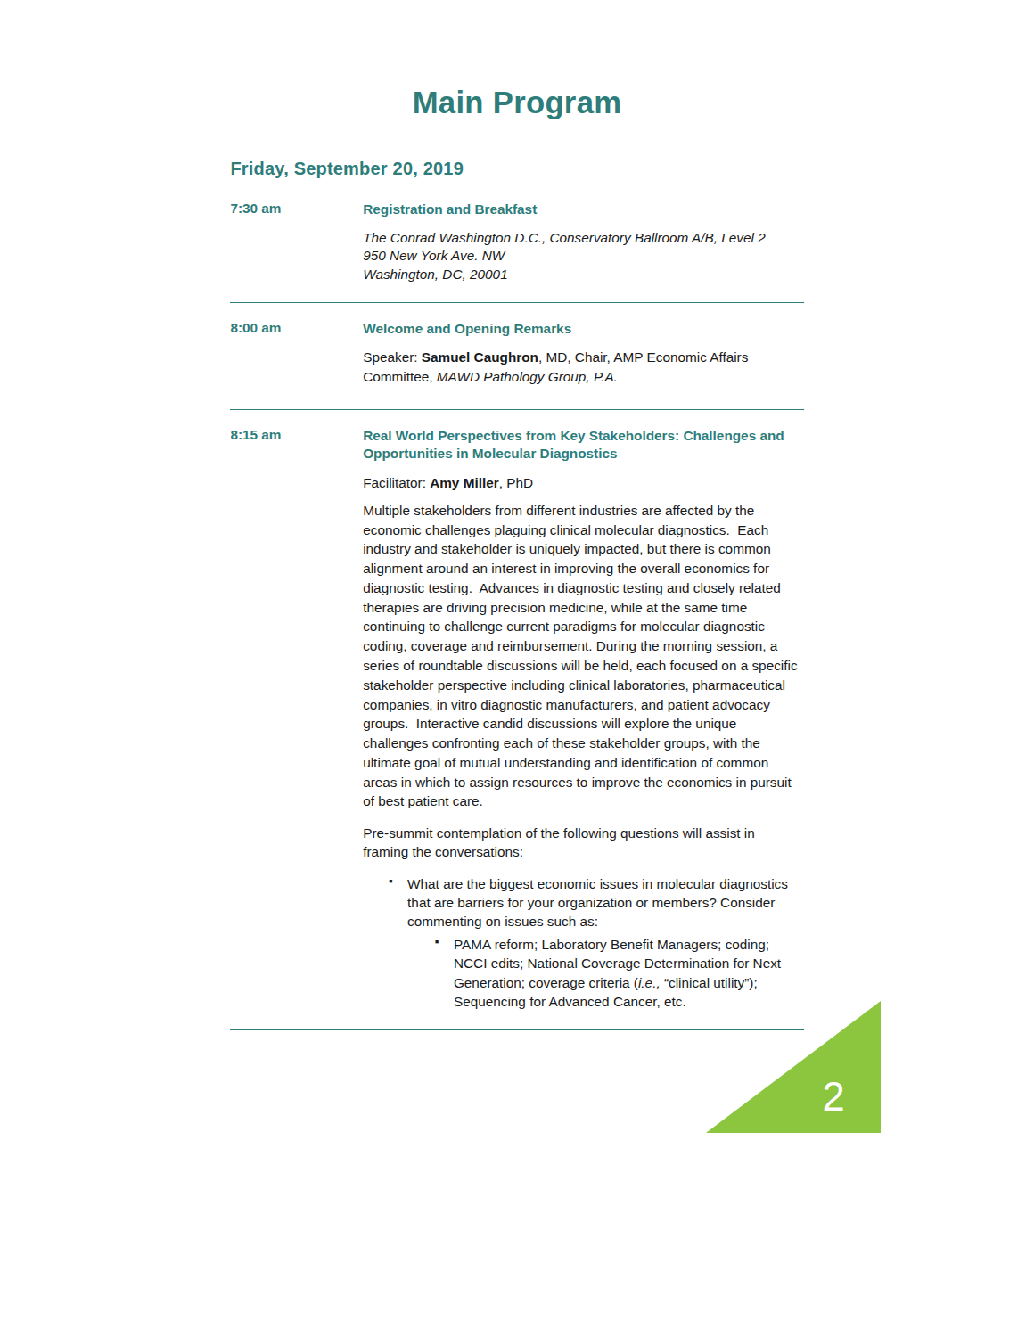Main Program
Friday, September 20, 2019
| 7:30 am | Registration and Breakfast The Conrad Washington D.C., Conservatory Ballroom A/B, Level 2 950 New York Ave. NW Washington, DC, 20001 |
| 8:00 am | Welcome and Opening Remarks Speaker: Samuel Caughron , MD, Chair, AMP Economic Affairs Committee, MAWD Pathology Group, P.A. |
| 8:15 am | Real World Perspectives from Key Stakeholders: Challenges and Opportunities in Molecular Diagnostics Facilitator: Amy Miller , PhD Multiple stakeholders from different industries are affected by the economic challenges plaguing clinical molecular diagnostics. Each industry and stakeholder is uniquely impacted, but there is common alignment around an interest in improving the overall economics for diagnostic testing. Advances in diagnostic testing and closely related therapies are driving precision medicine, while at the same time continuing to challenge current paradigms for molecular diagnostic coding, coverage and reimbursement. During the morning session, a series of roundtable discussions will be held, each focused on a specific stakeholder perspective including clinical laboratories, pharmaceutical companies, in vitro diagnostic manufacturers, and patient advocacy groups. Interactive candid discussions will explore the unique challenges confronting each of these stakeholder groups, with the ultimate goal of mutual understanding and identification of common areas in which to assign resources to improve the economics in pursuit of best patient care. Pre-summit contemplation of the following questions will assist in framing the conversations: What are the biggest economic issues in molecular diagnostics that are barriers for your organization or members? Consider commenting on issues such as: PAMA reform; Laboratory Benefit Managers; coding; NCCI edits; National Coverage Determination for Next Generation; coverage criteria ( i.e., “clinical utility”); Sequencing for Advanced Cancer, etc. |
2